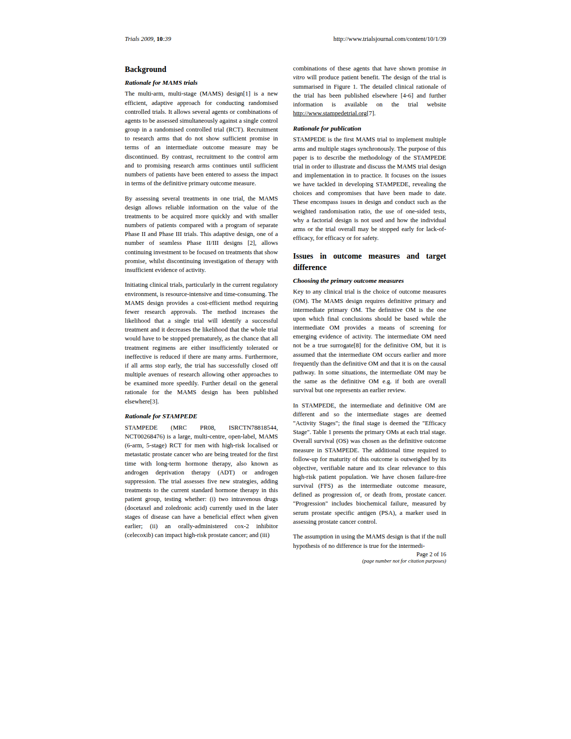Trials 2009, 10:39
http://www.trialsjournal.com/content/10/1/39
Background
Rationale for MAMS trials
The multi-arm, multi-stage (MAMS) design[1] is a new efficient, adaptive approach for conducting randomised controlled trials. It allows several agents or combinations of agents to be assessed simultaneously against a single control group in a randomised controlled trial (RCT). Recruitment to research arms that do not show sufficient promise in terms of an intermediate outcome measure may be discontinued. By contrast, recruitment to the control arm and to promising research arms continues until sufficient numbers of patients have been entered to assess the impact in terms of the definitive primary outcome measure.
By assessing several treatments in one trial, the MAMS design allows reliable information on the value of the treatments to be acquired more quickly and with smaller numbers of patients compared with a program of separate Phase II and Phase III trials. This adaptive design, one of a number of seamless Phase II/III designs [2], allows continuing investment to be focused on treatments that show promise, whilst discontinuing investigation of therapy with insufficient evidence of activity.
Initiating clinical trials, particularly in the current regulatory environment, is resource-intensive and time-consuming. The MAMS design provides a cost-efficient method requiring fewer research approvals. The method increases the likelihood that a single trial will identify a successful treatment and it decreases the likelihood that the whole trial would have to be stopped prematurely, as the chance that all treatment regimens are either insufficiently tolerated or ineffective is reduced if there are many arms. Furthermore, if all arms stop early, the trial has successfully closed off multiple avenues of research allowing other approaches to be examined more speedily. Further detail on the general rationale for the MAMS design has been published elsewhere[3].
Rationale for STAMPEDE
STAMPEDE (MRC PR08, ISRCTN78818544, NCT00268476) is a large, multi-centre, open-label, MAMS (6-arm, 5-stage) RCT for men with high-risk localised or metastatic prostate cancer who are being treated for the first time with long-term hormone therapy, also known as androgen deprivation therapy (ADT) or androgen suppression. The trial assesses five new strategies, adding treatments to the current standard hormone therapy in this patient group, testing whether: (i) two intravenous drugs (docetaxel and zoledronic acid) currently used in the later stages of disease can have a beneficial effect when given earlier; (ii) an orally-administered cox-2 inhibitor (celecoxib) can impact high-risk prostate cancer; and (iii)
combinations of these agents that have shown promise in vitro will produce patient benefit. The design of the trial is summarised in Figure 1. The detailed clinical rationale of the trial has been published elsewhere [4-6] and further information is available on the trial website http://www.stampedetrial.org[7].
Rationale for publication
STAMPEDE is the first MAMS trial to implement multiple arms and multiple stages synchronously. The purpose of this paper is to describe the methodology of the STAMPEDE trial in order to illustrate and discuss the MAMS trial design and implementation in to practice. It focuses on the issues we have tackled in developing STAMPEDE, revealing the choices and compromises that have been made to date. These encompass issues in design and conduct such as the weighted randomisation ratio, the use of one-sided tests, why a factorial design is not used and how the individual arms or the trial overall may be stopped early for lack-of-efficacy, for efficacy or for safety.
Issues in outcome measures and target difference
Choosing the primary outcome measures
Key to any clinical trial is the choice of outcome measures (OM). The MAMS design requires definitive primary and intermediate primary OM. The definitive OM is the one upon which final conclusions should be based while the intermediate OM provides a means of screening for emerging evidence of activity. The intermediate OM need not be a true surrogate[8] for the definitive OM, but it is assumed that the intermediate OM occurs earlier and more frequently than the definitive OM and that it is on the causal pathway. In some situations, the intermediate OM may be the same as the definitive OM e.g. if both are overall survival but one represents an earlier review.
In STAMPEDE, the intermediate and definitive OM are different and so the intermediate stages are deemed "Activity Stages"; the final stage is deemed the "Efficacy Stage". Table 1 presents the primary OMs at each trial stage. Overall survival (OS) was chosen as the definitive outcome measure in STAMPEDE. The additional time required to follow-up for maturity of this outcome is outweighed by its objective, verifiable nature and its clear relevance to this high-risk patient population. We have chosen failure-free survival (FFS) as the intermediate outcome measure, defined as progression of, or death from, prostate cancer. "Progression" includes biochemical failure, measured by serum prostate specific antigen (PSA), a marker used in assessing prostate cancer control.
The assumption in using the MAMS design is that if the null hypothesis of no difference is true for the intermedi-
Page 2 of 16
(page number not for citation purposes)